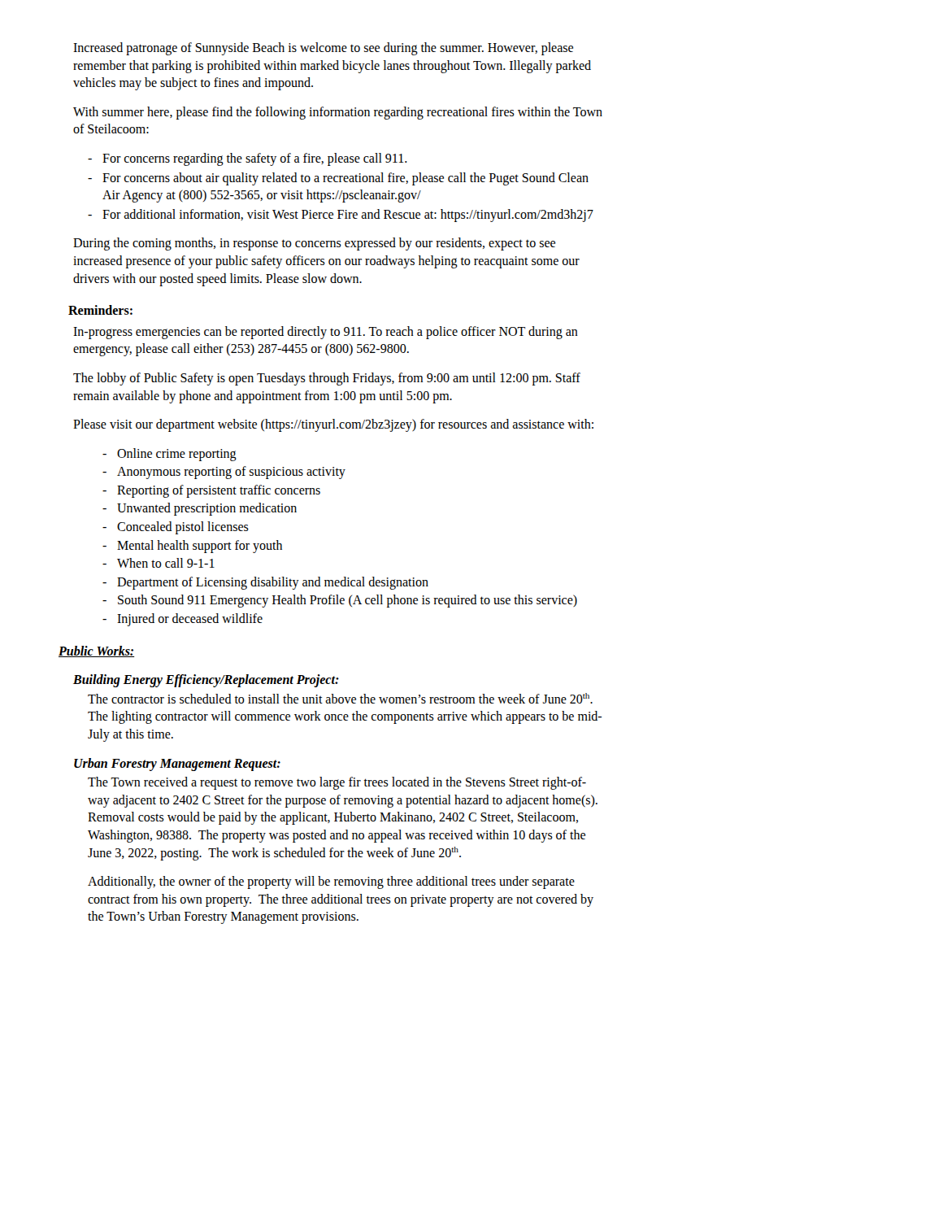Increased patronage of Sunnyside Beach is welcome to see during the summer. However, please remember that parking is prohibited within marked bicycle lanes throughout Town. Illegally parked vehicles may be subject to fines and impound.
With summer here, please find the following information regarding recreational fires within the Town of Steilacoom:
For concerns regarding the safety of a fire, please call 911.
For concerns about air quality related to a recreational fire, please call the Puget Sound Clean Air Agency at (800) 552-3565, or visit https://pscleanair.gov/
For additional information, visit West Pierce Fire and Rescue at: https://tinyurl.com/2md3h2j7
During the coming months, in response to concerns expressed by our residents, expect to see increased presence of your public safety officers on our roadways helping to reacquaint some our drivers with our posted speed limits. Please slow down.
Reminders:
In-progress emergencies can be reported directly to 911. To reach a police officer NOT during an emergency, please call either (253) 287-4455 or (800) 562-9800.
The lobby of Public Safety is open Tuesdays through Fridays, from 9:00 am until 12:00 pm. Staff remain available by phone and appointment from 1:00 pm until 5:00 pm.
Please visit our department website (https://tinyurl.com/2bz3jzey) for resources and assistance with:
Online crime reporting
Anonymous reporting of suspicious activity
Reporting of persistent traffic concerns
Unwanted prescription medication
Concealed pistol licenses
Mental health support for youth
When to call 9-1-1
Department of Licensing disability and medical designation
South Sound 911 Emergency Health Profile (A cell phone is required to use this service)
Injured or deceased wildlife
Public Works:
Building Energy Efficiency/Replacement Project:
The contractor is scheduled to install the unit above the women’s restroom the week of June 20th. The lighting contractor will commence work once the components arrive which appears to be mid-July at this time.
Urban Forestry Management Request:
The Town received a request to remove two large fir trees located in the Stevens Street right-of-way adjacent to 2402 C Street for the purpose of removing a potential hazard to adjacent home(s). Removal costs would be paid by the applicant, Huberto Makinano, 2402 C Street, Steilacoom, Washington, 98388. The property was posted and no appeal was received within 10 days of the June 3, 2022, posting. The work is scheduled for the week of June 20th.
Additionally, the owner of the property will be removing three additional trees under separate contract from his own property. The three additional trees on private property are not covered by the Town’s Urban Forestry Management provisions.